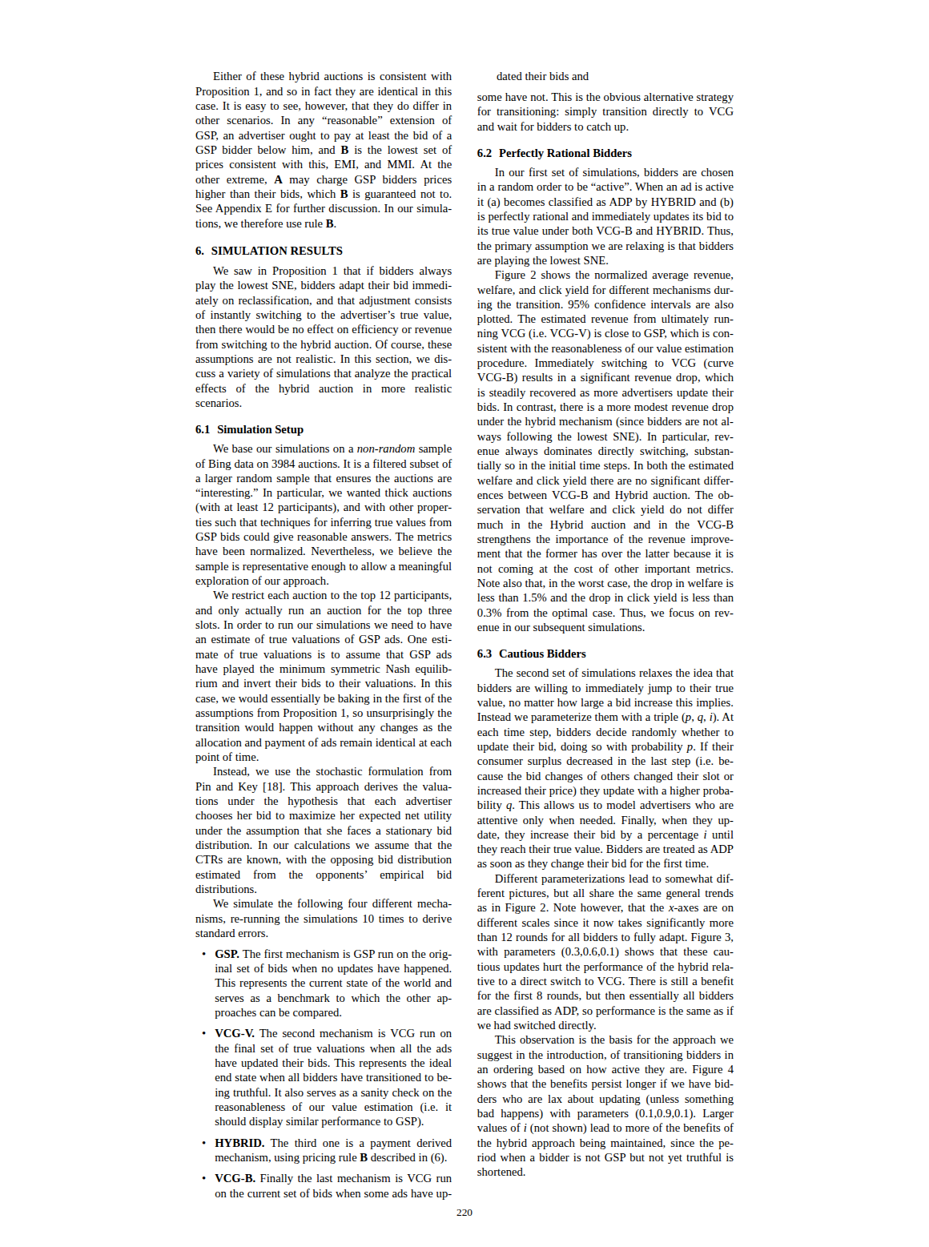Either of these hybrid auctions is consistent with Proposition 1, and so in fact they are identical in this case. It is easy to see, however, that they do differ in other scenarios. In any “reasonable” extension of GSP, an advertiser ought to pay at least the bid of a GSP bidder below him, and B is the lowest set of prices consistent with this, EMI, and MMI. At the other extreme, A may charge GSP bidders prices higher than their bids, which B is guaranteed not to. See Appendix E for further discussion. In our simulations, we therefore use rule B.
6. SIMULATION RESULTS
We saw in Proposition 1 that if bidders always play the lowest SNE, bidders adapt their bid immediately on reclassification, and that adjustment consists of instantly switching to the advertiser’s true value, then there would be no effect on efficiency or revenue from switching to the hybrid auction. Of course, these assumptions are not realistic. In this section, we discuss a variety of simulations that analyze the practical effects of the hybrid auction in more realistic scenarios.
6.1 Simulation Setup
We base our simulations on a non-random sample of Bing data on 3984 auctions. It is a filtered subset of a larger random sample that ensures the auctions are “interesting.” In particular, we wanted thick auctions (with at least 12 participants), and with other properties such that techniques for inferring true values from GSP bids could give reasonable answers. The metrics have been normalized. Nevertheless, we believe the sample is representative enough to allow a meaningful exploration of our approach.
We restrict each auction to the top 12 participants, and only actually run an auction for the top three slots. In order to run our simulations we need to have an estimate of true valuations of GSP ads. One estimate of true valuations is to assume that GSP ads have played the minimum symmetric Nash equilibrium and invert their bids to their valuations. In this case, we would essentially be baking in the first of the assumptions from Proposition 1, so unsurprisingly the transition would happen without any changes as the allocation and payment of ads remain identical at each point of time.
Instead, we use the stochastic formulation from Pin and Key [18]. This approach derives the valuations under the hypothesis that each advertiser chooses her bid to maximize her expected net utility under the assumption that she faces a stationary bid distribution. In our calculations we assume that the CTRs are known, with the opposing bid distribution estimated from the opponents’ empirical bid distributions.
We simulate the following four different mechanisms, re-running the simulations 10 times to derive standard errors.
GSP. The first mechanism is GSP run on the original set of bids when no updates have happened. This represents the current state of the world and serves as a benchmark to which the other approaches can be compared.
VCG-V. The second mechanism is VCG run on the final set of true valuations when all the ads have updated their bids. This represents the ideal end state when all bidders have transitioned to being truthful. It also serves as a sanity check on the reasonableness of our value estimation (i.e. it should display similar performance to GSP).
HYBRID. The third one is a payment derived mechanism, using pricing rule B described in (6).
VCG-B. Finally the last mechanism is VCG run on the current set of bids when some ads have updated their bids and
some have not. This is the obvious alternative strategy for transitioning: simply transition directly to VCG and wait for bidders to catch up.
6.2 Perfectly Rational Bidders
In our first set of simulations, bidders are chosen in a random order to be “active”. When an ad is active it (a) becomes classified as ADP by HYBRID and (b) is perfectly rational and immediately updates its bid to its true value under both VCG-B and HYBRID. Thus, the primary assumption we are relaxing is that bidders are playing the lowest SNE.
Figure 2 shows the normalized average revenue, welfare, and click yield for different mechanisms during the transition. 95% confidence intervals are also plotted. The estimated revenue from ultimately running VCG (i.e. VCG-V) is close to GSP, which is consistent with the reasonableness of our value estimation procedure. Immediately switching to VCG (curve VCG-B) results in a significant revenue drop, which is steadily recovered as more advertisers update their bids. In contrast, there is a more modest revenue drop under the hybrid mechanism (since bidders are not always following the lowest SNE). In particular, revenue always dominates directly switching, substantially so in the initial time steps. In both the estimated welfare and click yield there are no significant differences between VCG-B and Hybrid auction. The observation that welfare and click yield do not differ much in the Hybrid auction and in the VCG-B strengthens the importance of the revenue improvement that the former has over the latter because it is not coming at the cost of other important metrics. Note also that, in the worst case, the drop in welfare is less than 1.5% and the drop in click yield is less than 0.3% from the optimal case. Thus, we focus on revenue in our subsequent simulations.
6.3 Cautious Bidders
The second set of simulations relaxes the idea that bidders are willing to immediately jump to their true value, no matter how large a bid increase this implies. Instead we parameterize them with a triple (p, q, i). At each time step, bidders decide randomly whether to update their bid, doing so with probability p. If their consumer surplus decreased in the last step (i.e. because the bid changes of others changed their slot or increased their price) they update with a higher probability q. This allows us to model advertisers who are attentive only when needed. Finally, when they update, they increase their bid by a percentage i until they reach their true value. Bidders are treated as ADP as soon as they change their bid for the first time.
Different parameterizations lead to somewhat different pictures, but all share the same general trends as in Figure 2. Note however, that the x-axes are on different scales since it now takes significantly more than 12 rounds for all bidders to fully adapt. Figure 3, with parameters (0.3,0.6,0.1) shows that these cautious updates hurt the performance of the hybrid relative to a direct switch to VCG. There is still a benefit for the first 8 rounds, but then essentially all bidders are classified as ADP, so performance is the same as if we had switched directly.
This observation is the basis for the approach we suggest in the introduction, of transitioning bidders in an ordering based on how active they are. Figure 4 shows that the benefits persist longer if we have bidders who are lax about updating (unless something bad happens) with parameters (0.1,0.9,0.1). Larger values of i (not shown) lead to more of the benefits of the hybrid approach being maintained, since the period when a bidder is not GSP but not yet truthful is shortened.
220